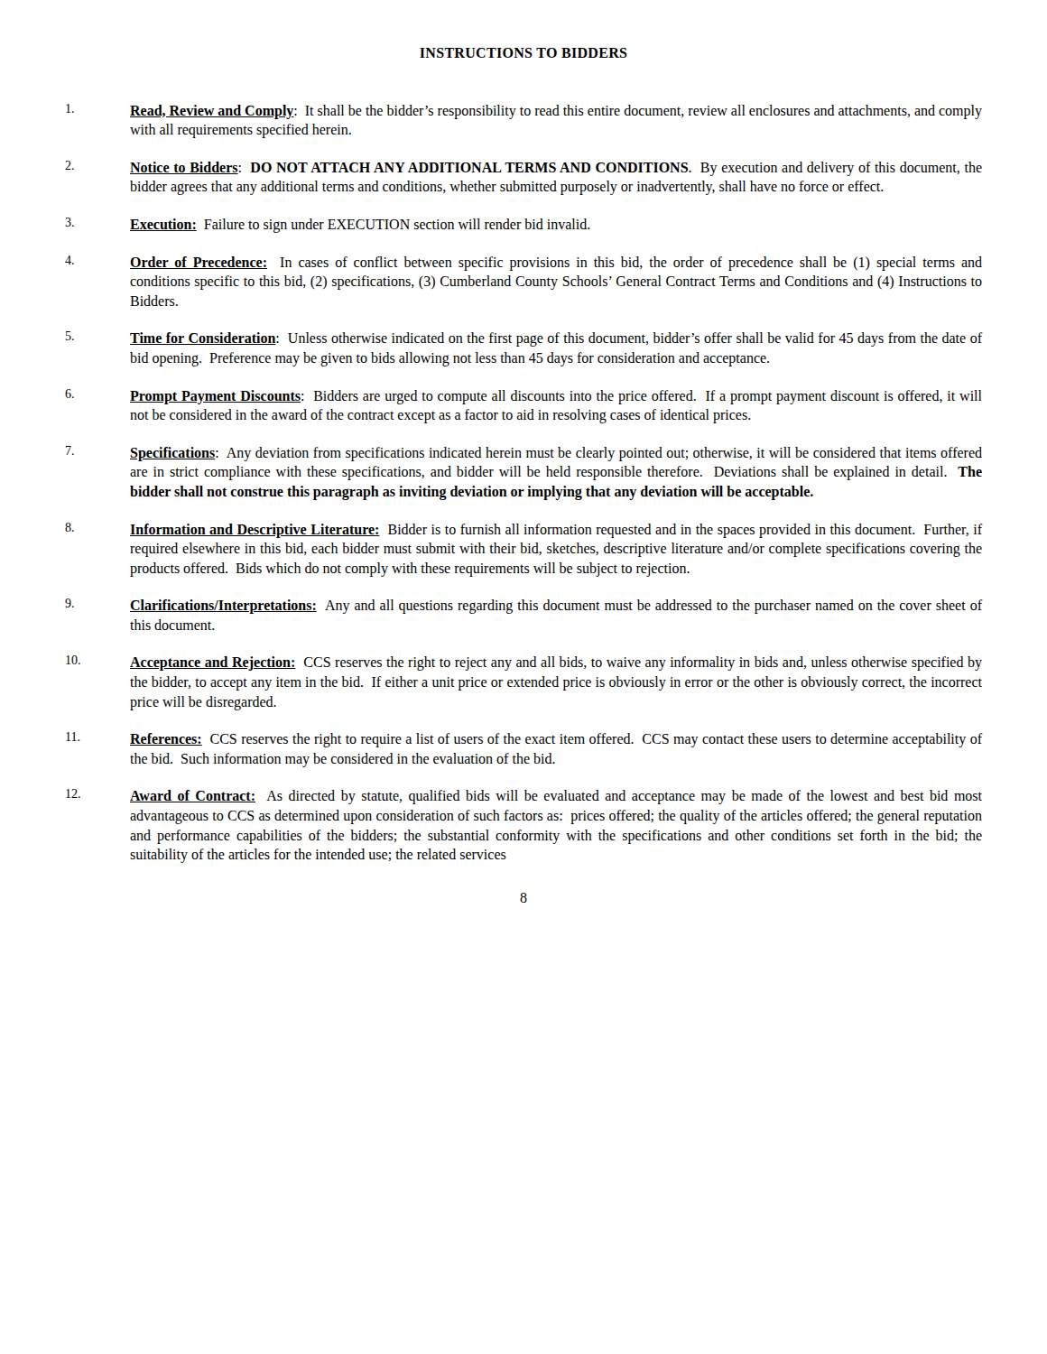INSTRUCTIONS TO BIDDERS
Read, Review and Comply: It shall be the bidder’s responsibility to read this entire document, review all enclosures and attachments, and comply with all requirements specified herein.
Notice to Bidders: DO NOT ATTACH ANY ADDITIONAL TERMS AND CONDITIONS. By execution and delivery of this document, the bidder agrees that any additional terms and conditions, whether submitted purposely or inadvertently, shall have no force or effect.
Execution: Failure to sign under EXECUTION section will render bid invalid.
Order of Precedence: In cases of conflict between specific provisions in this bid, the order of precedence shall be (1) special terms and conditions specific to this bid, (2) specifications, (3) Cumberland County Schools’ General Contract Terms and Conditions and (4) Instructions to Bidders.
Time for Consideration: Unless otherwise indicated on the first page of this document, bidder’s offer shall be valid for 45 days from the date of bid opening. Preference may be given to bids allowing not less than 45 days for consideration and acceptance.
Prompt Payment Discounts: Bidders are urged to compute all discounts into the price offered. If a prompt payment discount is offered, it will not be considered in the award of the contract except as a factor to aid in resolving cases of identical prices.
Specifications: Any deviation from specifications indicated herein must be clearly pointed out; otherwise, it will be considered that items offered are in strict compliance with these specifications, and bidder will be held responsible therefore. Deviations shall be explained in detail. The bidder shall not construe this paragraph as inviting deviation or implying that any deviation will be acceptable.
Information and Descriptive Literature: Bidder is to furnish all information requested and in the spaces provided in this document. Further, if required elsewhere in this bid, each bidder must submit with their bid, sketches, descriptive literature and/or complete specifications covering the products offered. Bids which do not comply with these requirements will be subject to rejection.
Clarifications/Interpretations: Any and all questions regarding this document must be addressed to the purchaser named on the cover sheet of this document.
Acceptance and Rejection: CCS reserves the right to reject any and all bids, to waive any informality in bids and, unless otherwise specified by the bidder, to accept any item in the bid. If either a unit price or extended price is obviously in error or the other is obviously correct, the incorrect price will be disregarded.
References: CCS reserves the right to require a list of users of the exact item offered. CCS may contact these users to determine acceptability of the bid. Such information may be considered in the evaluation of the bid.
Award of Contract: As directed by statute, qualified bids will be evaluated and acceptance may be made of the lowest and best bid most advantageous to CCS as determined upon consideration of such factors as: prices offered; the quality of the articles offered; the general reputation and performance capabilities of the bidders; the substantial conformity with the specifications and other conditions set forth in the bid; the suitability of the articles for the intended use; the related services
8